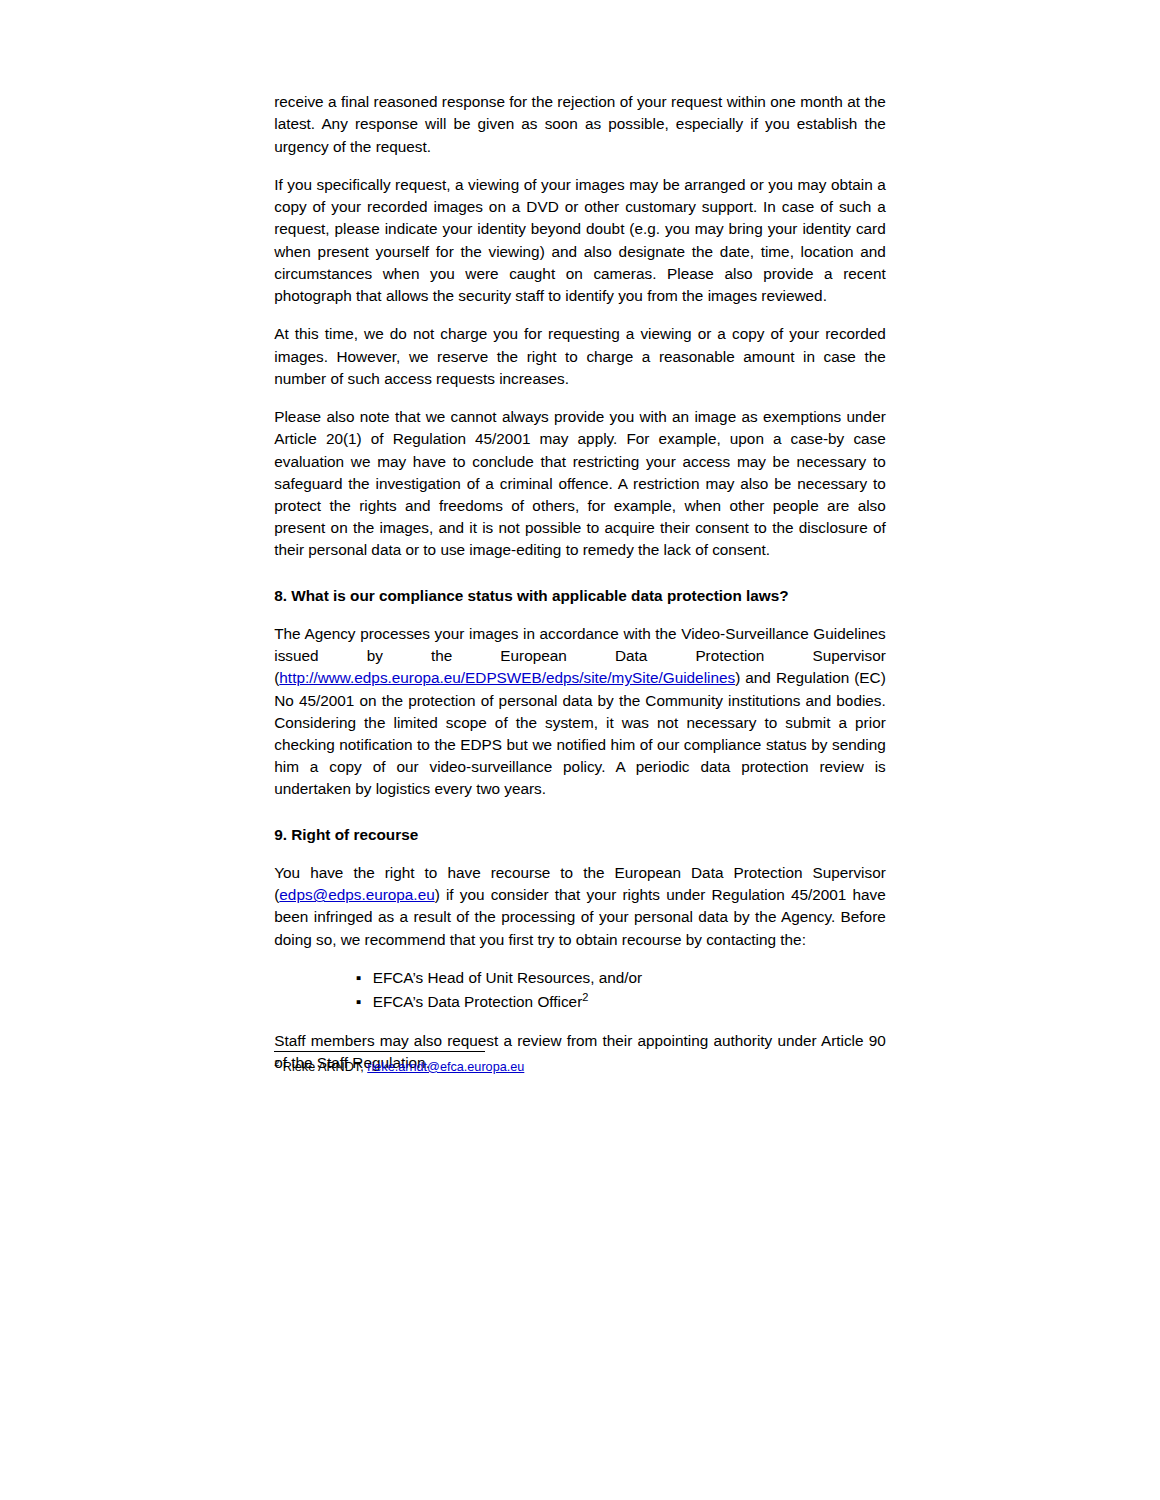receive a final reasoned response for the rejection of your request within one month at the latest. Any response will be given as soon as possible, especially if you establish the urgency of the request.
If you specifically request, a viewing of your images may be arranged or you may obtain a copy of your recorded images on a DVD or other customary support. In case of such a request, please indicate your identity beyond doubt (e.g. you may bring your identity card when present yourself for the viewing) and also designate the date, time, location and circumstances when you were caught on cameras. Please also provide a recent photograph that allows the security staff to identify you from the images reviewed.
At this time, we do not charge you for requesting a viewing or a copy of your recorded images. However, we reserve the right to charge a reasonable amount in case the number of such access requests increases.
Please also note that we cannot always provide you with an image as exemptions under Article 20(1) of Regulation 45/2001 may apply. For example, upon a case-by case evaluation we may have to conclude that restricting your access may be necessary to safeguard the investigation of a criminal offence. A restriction may also be necessary to protect the rights and freedoms of others, for example, when other people are also present on the images, and it is not possible to acquire their consent to the disclosure of their personal data or to use image-editing to remedy the lack of consent.
8. What is our compliance status with applicable data protection laws?
The Agency processes your images in accordance with the Video-Surveillance Guidelines issued by the European Data Protection Supervisor (http://www.edps.europa.eu/EDPSWEB/edps/site/mySite/Guidelines) and Regulation (EC) No 45/2001 on the protection of personal data by the Community institutions and bodies. Considering the limited scope of the system, it was not necessary to submit a prior checking notification to the EDPS but we notified him of our compliance status by sending him a copy of our video-surveillance policy. A periodic data protection review is undertaken by logistics every two years.
9. Right of recourse
You have the right to have recourse to the European Data Protection Supervisor (edps@edps.europa.eu) if you consider that your rights under Regulation 45/2001 have been infringed as a result of the processing of your personal data by the Agency. Before doing so, we recommend that you first try to obtain recourse by contacting the:
EFCA’s Head of Unit Resources, and/or
EFCA’s Data Protection Officer2
Staff members may also request a review from their appointing authority under Article 90 of the Staff Regulation.
2 Rieke ARNDT, rieke.arndt@efca.europa.eu